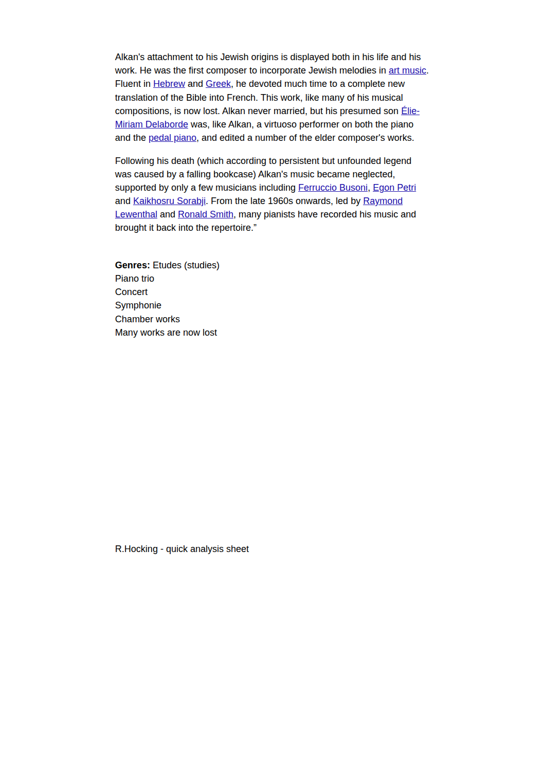Alkan's attachment to his Jewish origins is displayed both in his life and his work. He was the first composer to incorporate Jewish melodies in art music. Fluent in Hebrew and Greek, he devoted much time to a complete new translation of the Bible into French. This work, like many of his musical compositions, is now lost. Alkan never married, but his presumed son Élie-Miriam Delaborde was, like Alkan, a virtuoso performer on both the piano and the pedal piano, and edited a number of the elder composer's works.
Following his death (which according to persistent but unfounded legend was caused by a falling bookcase) Alkan's music became neglected, supported by only a few musicians including Ferruccio Busoni, Egon Petri and Kaikhosru Sorabji. From the late 1960s onwards, led by Raymond Lewenthal and Ronald Smith, many pianists have recorded his music and brought it back into the repertoire.”
Genres: Etudes (studies)
Piano trio
Concert
Symphonie
Chamber works
Many works are now lost
R.Hocking - quick analysis sheet